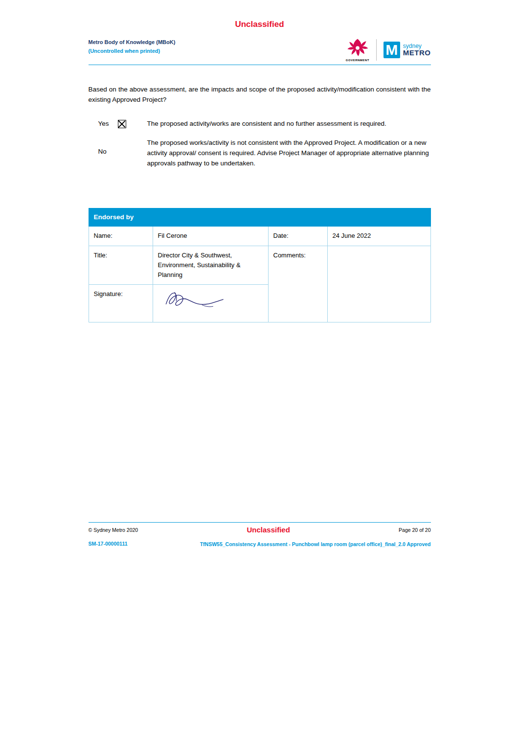Unclassified
Metro Body of Knowledge (MBoK)
(Uncontrolled when printed)
GOVERNMENT
M
sydney
METRO
Based on the above assessment, are the impacts and scope of the proposed activity/modification consistent with the existing Approved Project?
Yes
The proposed activity/works are consistent and no further assessment is required.
No
The proposed works/activity is not consistent with the Approved Project. A modification or a new activity approval/ consent is required. Advise Project Manager of appropriate alternative planning approvals pathway to be undertaken.
| Endorsed by |
| --- |
| Name: | Fil Cerone | Date: | 24 June 2022 |
| Title: | Director City & Southwest, Environment, Sustainability & Planning | Comments: | |
| Signature: | |
© Sydney Metro 2020
Unclassified
Page 20 of 20
SM-17-00000111
TfNSW55_Consistency Assessment - Punchbowl lamp room (parcel office)_final_2.0 Approved